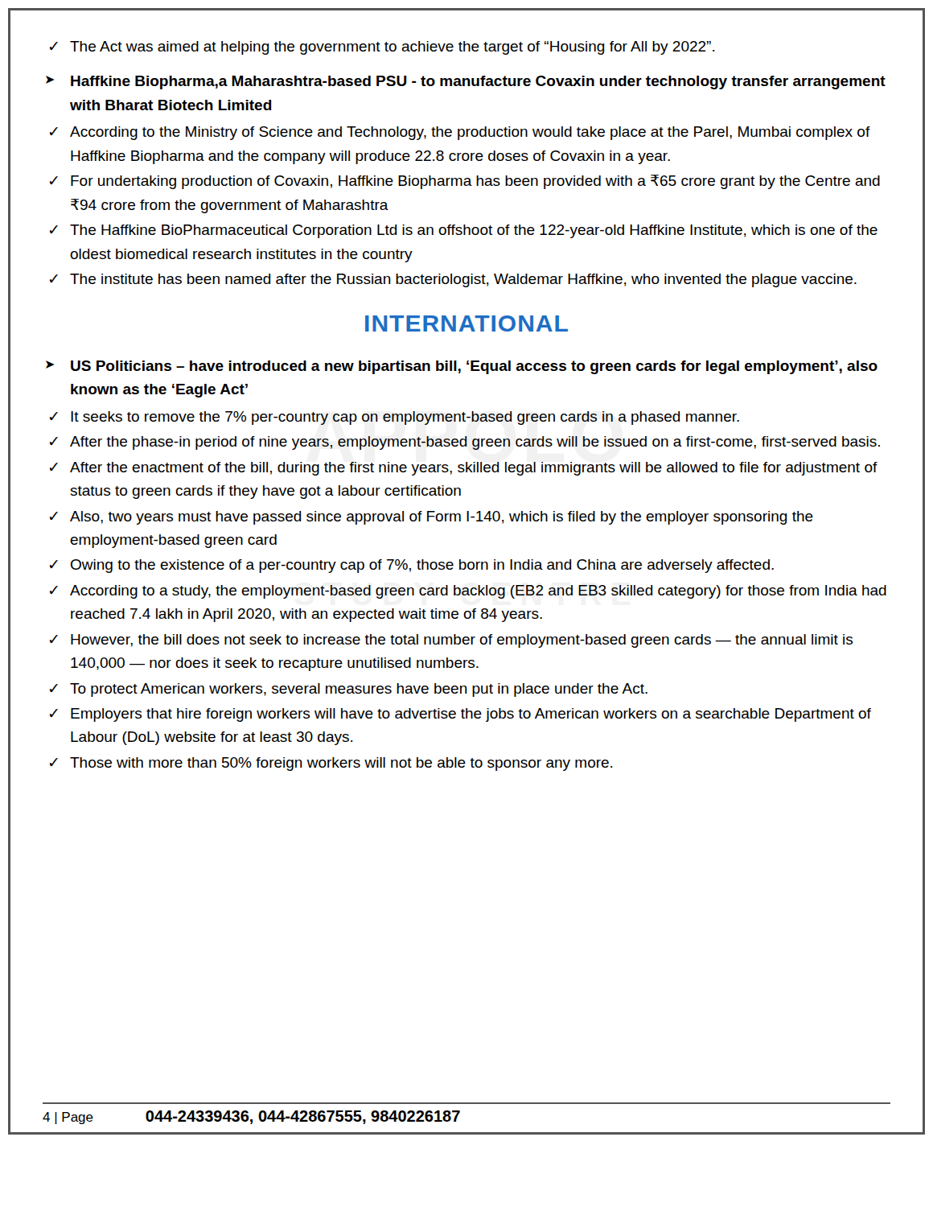APPOLO
STUDY CENTRE
The Act was aimed at helping the government to achieve the target of “Housing for All by 2022”.
Haffkine Biopharma,a Maharashtra-based PSU - to manufacture Covaxin under technology transfer arrangement with Bharat Biotech Limited
According to the Ministry of Science and Technology, the production would take place at the Parel, Mumbai complex of Haffkine Biopharma and the company will produce 22.8 crore doses of Covaxin in a year.
For undertaking production of Covaxin, Haffkine Biopharma has been provided with a ₹65 crore grant by the Centre and ₹94 crore from the government of Maharashtra
The Haffkine BioPharmaceutical Corporation Ltd is an offshoot of the 122-year-old Haffkine Institute, which is one of the oldest biomedical research institutes in the country
The institute has been named after the Russian bacteriologist, Waldemar Haffkine, who invented the plague vaccine.
INTERNATIONAL
US Politicians – have introduced a new bipartisan bill, ‘Equal access to green cards for legal employment’, also known as the ‘Eagle Act’
It seeks to remove the 7% per-country cap on employment-based green cards in a phased manner.
After the phase-in period of nine years, employment-based green cards will be issued on a first-come, first-served basis.
After the enactment of the bill, during the first nine years, skilled legal immigrants will be allowed to file for adjustment of status to green cards if they have got a labour certification
Also, two years must have passed since approval of Form I-140, which is filed by the employer sponsoring the employment-based green card
Owing to the existence of a per-country cap of 7%, those born in India and China are adversely affected.
According to a study, the employment-based green card backlog (EB2 and EB3 skilled category) for those from India had reached 7.4 lakh in April 2020, with an expected wait time of 84 years.
However, the bill does not seek to increase the total number of employment-based green cards — the annual limit is 140,000 — nor does it seek to recapture unutilised numbers.
To protect American workers, several measures have been put in place under the Act.
Employers that hire foreign workers will have to advertise the jobs to American workers on a searchable Department of Labour (DoL) website for at least 30 days.
Those with more than 50% foreign workers will not be able to sponsor any more.
4 | Page 044-24339436, 044-42867555, 9840226187